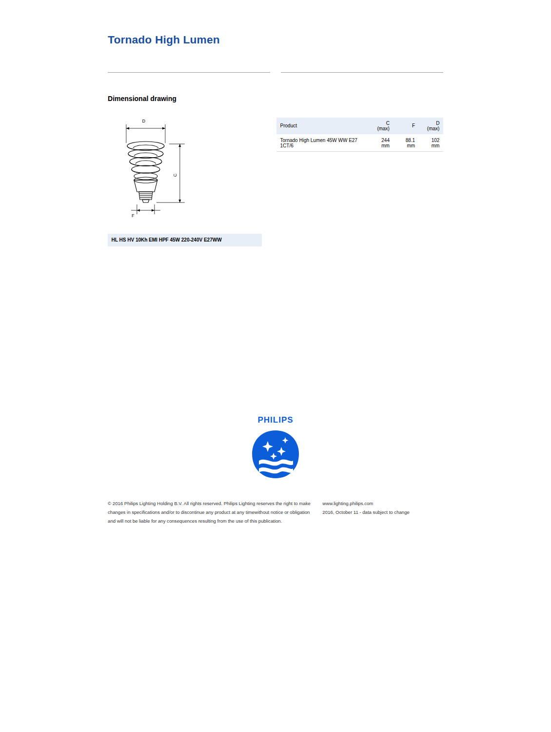Tornado High Lumen
Dimensional drawing
D C F
HL HS HV 10Kh EMI HPF 45W 220-240V E27WW
| Product | C (max) | F | D (max) |
| --- | --- | --- | --- |
| Tornado High Lumen 45W WW E27 1CT/6 | 244 mm | 88.1 mm | 102 mm |
PHILIPS
© 2016 Philips Lighting Holding B.V. All rights reserved. Philips Lighting reserves the right to make changes in specifications and/or to discontinue any product at any timewithout notice or obligation and will not be liable for any consequences resulting from the use of this publication.
www.lighting.philips.com
2016, October 11 - data subject to change